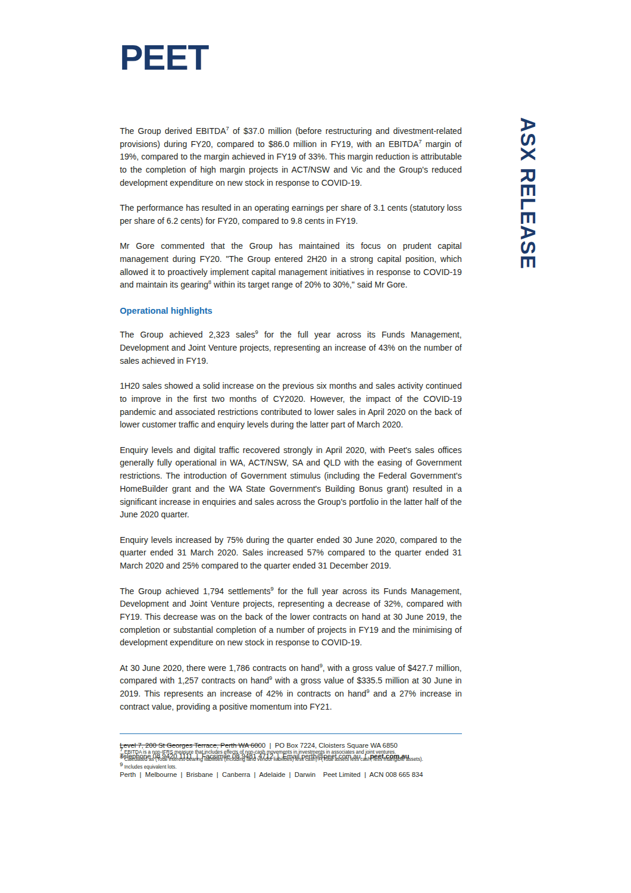PEET
ASX RELEASE
The Group derived EBITDA7 of $37.0 million (before restructuring and divestment-related provisions) during FY20, compared to $86.0 million in FY19, with an EBITDA7 margin of 19%, compared to the margin achieved in FY19 of 33%. This margin reduction is attributable to the completion of high margin projects in ACT/NSW and Vic and the Group's reduced development expenditure on new stock in response to COVID-19.
The performance has resulted in an operating earnings per share of 3.1 cents (statutory loss per share of 6.2 cents) for FY20, compared to 9.8 cents in FY19.
Mr Gore commented that the Group has maintained its focus on prudent capital management during FY20. "The Group entered 2H20 in a strong capital position, which allowed it to proactively implement capital management initiatives in response to COVID-19 and maintain its gearing8 within its target range of 20% to 30%," said Mr Gore.
Operational highlights
The Group achieved 2,323 sales9 for the full year across its Funds Management, Development and Joint Venture projects, representing an increase of 43% on the number of sales achieved in FY19.
1H20 sales showed a solid increase on the previous six months and sales activity continued to improve in the first two months of CY2020. However, the impact of the COVID-19 pandemic and associated restrictions contributed to lower sales in April 2020 on the back of lower customer traffic and enquiry levels during the latter part of March 2020.
Enquiry levels and digital traffic recovered strongly in April 2020, with Peet's sales offices generally fully operational in WA, ACT/NSW, SA and QLD with the easing of Government restrictions. The introduction of Government stimulus (including the Federal Government's HomeBuilder grant and the WA State Government's Building Bonus grant) resulted in a significant increase in enquiries and sales across the Group's portfolio in the latter half of the June 2020 quarter.
Enquiry levels increased by 75% during the quarter ended 30 June 2020, compared to the quarter ended 31 March 2020. Sales increased 57% compared to the quarter ended 31 March 2020 and 25% compared to the quarter ended 31 December 2019.
The Group achieved 1,794 settlements9 for the full year across its Funds Management, Development and Joint Venture projects, representing a decrease of 32%, compared with FY19. This decrease was on the back of the lower contracts on hand at 30 June 2019, the completion or substantial completion of a number of projects in FY19 and the minimising of development expenditure on new stock in response to COVID-19.
At 30 June 2020, there were 1,786 contracts on hand9, with a gross value of $427.7 million, compared with 1,257 contracts on hand9 with a gross value of $335.5 million at 30 June in 2019. This represents an increase of 42% in contracts on hand9 and a 27% increase in contract value, providing a positive momentum into FY21.
7 EBITDA is a non-IFRS measure that includes effects of non-cash movements in investments in associates and joint ventures.
8 Calculated as (Total interest-bearing liabilities (including land vendor liabilities) less cash) / (Total assets less cash, less intangible assets).
9 Includes equivalent lots.
Level 7, 200 St Georges Terrace, Perth WA 6000 | PO Box 7224, Cloisters Square WA 6850
Telephone 08 9420 1111 | Facsimile 08 9481 4712 | Email perth@peet.com.au | peet.com.au
Perth | Melbourne | Brisbane | Canberra | Adelaide | Darwin Peet Limited | ACN 008 665 834